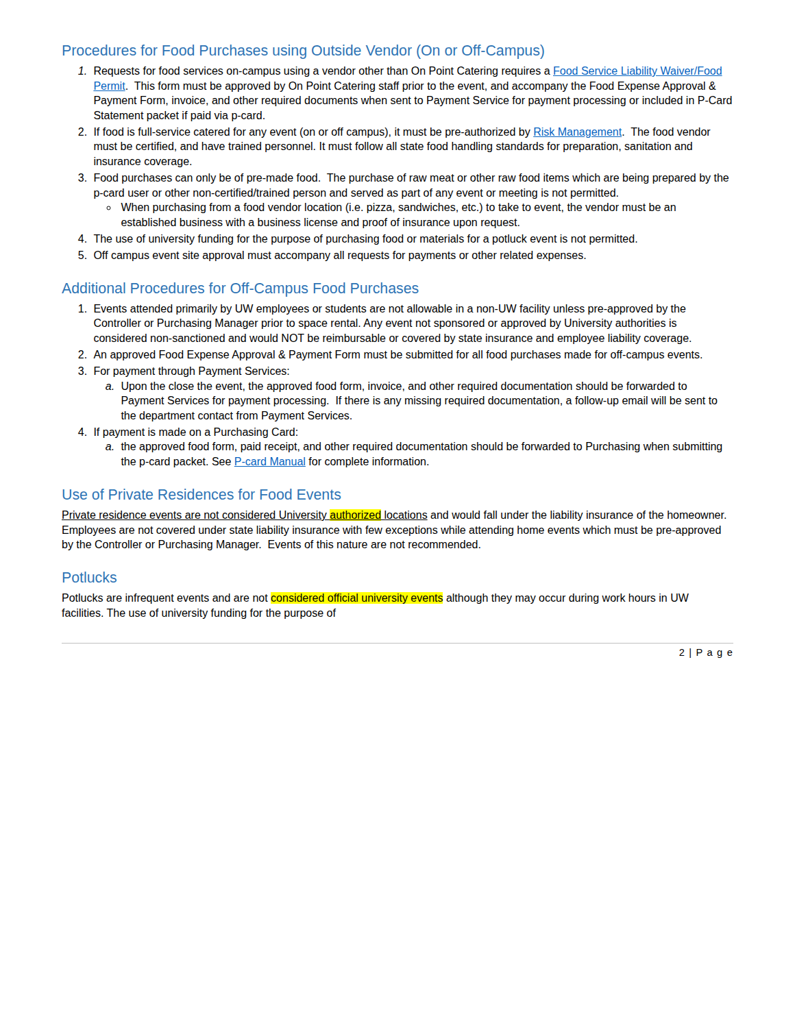Procedures for Food Purchases using Outside Vendor (On or Off-Campus)
Requests for food services on-campus using a vendor other than On Point Catering requires a Food Service Liability Waiver/Food Permit. This form must be approved by On Point Catering staff prior to the event, and accompany the Food Expense Approval & Payment Form, invoice, and other required documents when sent to Payment Service for payment processing or included in P-Card Statement packet if paid via p-card.
If food is full-service catered for any event (on or off campus), it must be pre-authorized by Risk Management. The food vendor must be certified, and have trained personnel. It must follow all state food handling standards for preparation, sanitation and insurance coverage.
Food purchases can only be of pre-made food. The purchase of raw meat or other raw food items which are being prepared by the p-card user or other non-certified/trained person and served as part of any event or meeting is not permitted.
When purchasing from a food vendor location (i.e. pizza, sandwiches, etc.) to take to event, the vendor must be an established business with a business license and proof of insurance upon request.
The use of university funding for the purpose of purchasing food or materials for a potluck event is not permitted.
Off campus event site approval must accompany all requests for payments or other related expenses.
Additional Procedures for Off-Campus Food Purchases
Events attended primarily by UW employees or students are not allowable in a non-UW facility unless pre-approved by the Controller or Purchasing Manager prior to space rental. Any event not sponsored or approved by University authorities is considered non-sanctioned and would NOT be reimbursable or covered by state insurance and employee liability coverage.
An approved Food Expense Approval & Payment Form must be submitted for all food purchases made for off-campus events.
For payment through Payment Services:
Upon the close the event, the approved food form, invoice, and other required documentation should be forwarded to Payment Services for payment processing. If there is any missing required documentation, a follow-up email will be sent to the department contact from Payment Services.
If payment is made on a Purchasing Card:
the approved food form, paid receipt, and other required documentation should be forwarded to Purchasing when submitting the p-card packet. See P-card Manual for complete information.
Use of Private Residences for Food Events
Private residence events are not considered University authorized locations and would fall under the liability insurance of the homeowner. Employees are not covered under state liability insurance with few exceptions while attending home events which must be pre-approved by the Controller or Purchasing Manager. Events of this nature are not recommended.
Potlucks
Potlucks are infrequent events and are not considered official university events although they may occur during work hours in UW facilities. The use of university funding for the purpose of
2 | P a g e